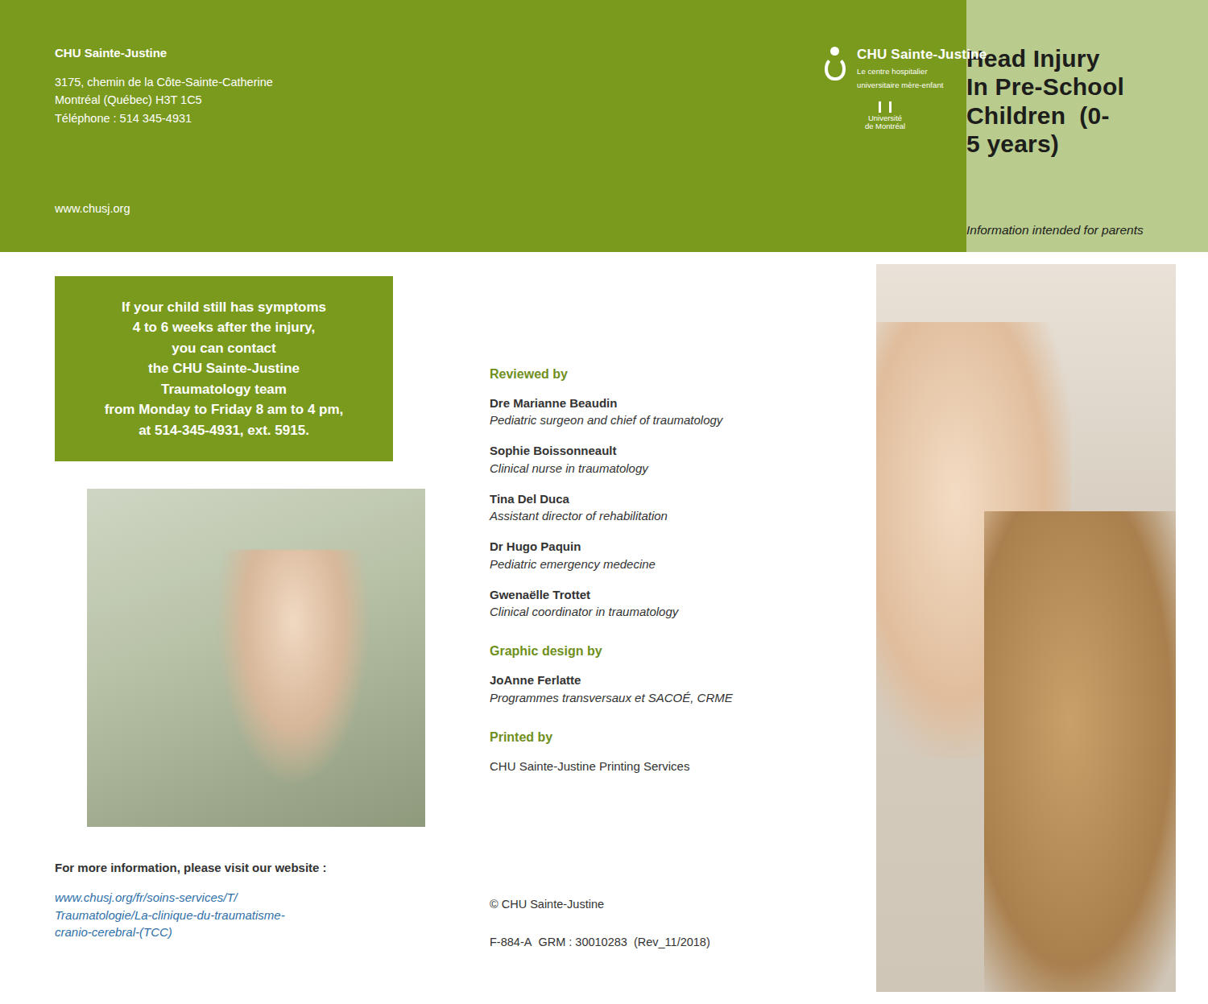CHU Sainte-Justine
3175, chemin de la Côte-Sainte-Catherine
Montréal (Québec) H3T 1C5
Téléphone : 514 345-4931
www.chusj.org
CHU Sainte-Justine
Le centre hospitalier
universitaire mère-enfant
Université
de Montréal
Head Injury
In Pre-School
Children (0-5 years)
Information intended for parents
If your child still has symptoms
4 to 6 weeks after the injury,
you can contact
the CHU Sainte-Justine
Traumatology team
from Monday to Friday 8 am to 4 pm,
at 514-345-4931, ext. 5915.
For more information, please visit our website :
www.chusj.org/fr/soins-services/T/
Traumatologie/La-clinique-du-traumatisme-
cranio-cerebral-(TCC)
Reviewed by
Dre Marianne Beaudin Pediatric surgeon and chief of traumatology
Sophie Boissonneault Clinical nurse in traumatology
Tina Del Duca Assistant director of rehabilitation
Dr Hugo Paquin Pediatric emergency medecine
Gwenaëlle Trottet Clinical coordinator in traumatology
Graphic design by
JoAnne Ferlatte Programmes transversaux et SACOÉ, CRME
Printed by
CHU Sainte-Justine Printing Services
© CHU Sainte-Justine
F-884-A GRM : 30010283 (Rev_11/2018)